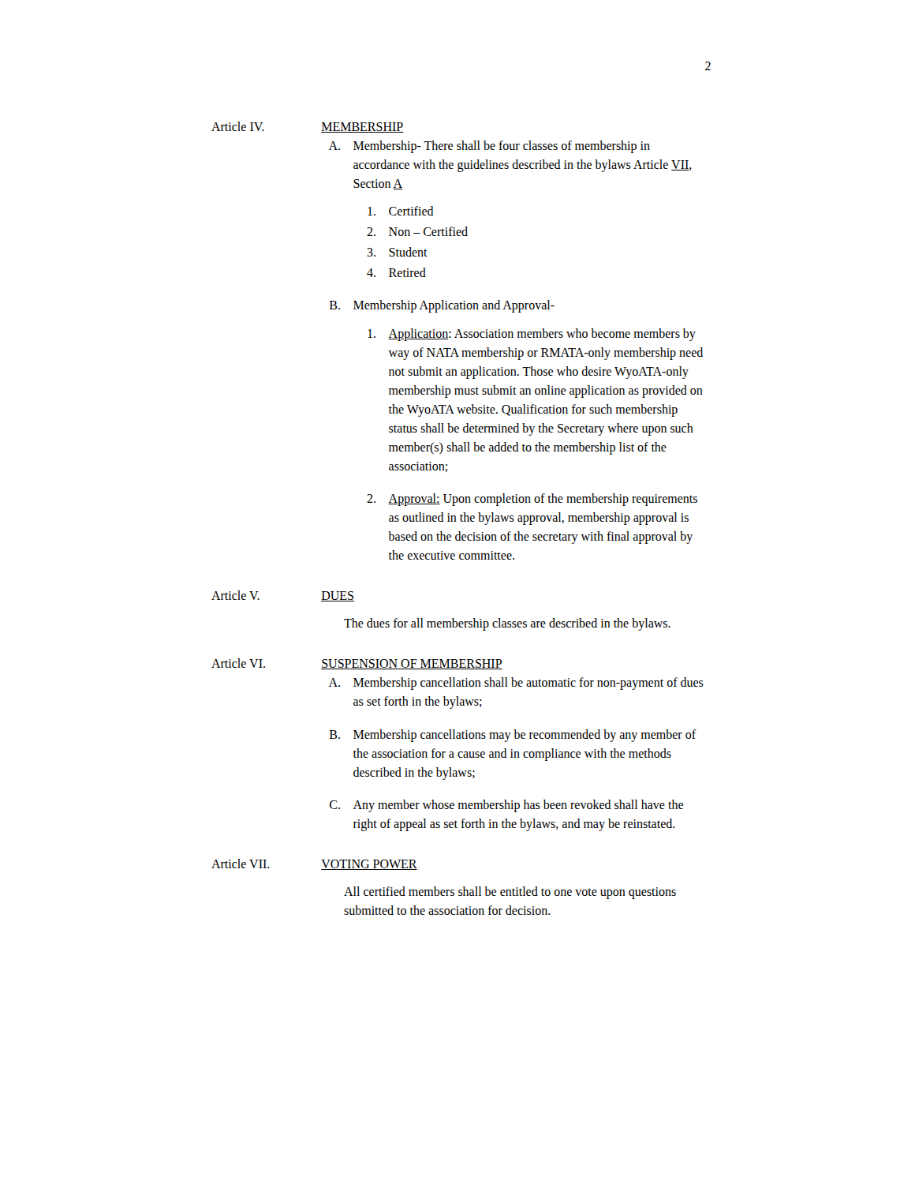2
Article IV.
MEMBERSHIP
Membership- There shall be four classes of membership in accordance with the guidelines described in the bylaws Article VII, Section A
Certified
Non – Certified
Student
Retired
Membership Application and Approval-
Application: Association members who become members by way of NATA membership or RMATA-only membership need not submit an application. Those who desire WyoATA-only membership must submit an online application as provided on the WyoATA website. Qualification for such membership status shall be determined by the Secretary where upon such member(s) shall be added to the membership list of the association;
Approval: Upon completion of the membership requirements as outlined in the bylaws approval, membership approval is based on the decision of the secretary with final approval by the executive committee.
Article V.
DUES
The dues for all membership classes are described in the bylaws.
Article VI.
SUSPENSION OF MEMBERSHIP
Membership cancellation shall be automatic for non-payment of dues as set forth in the bylaws;
Membership cancellations may be recommended by any member of the association for a cause and in compliance with the methods described in the bylaws;
Any member whose membership has been revoked shall have the right of appeal as set forth in the bylaws, and may be reinstated.
Article VII.
VOTING POWER
All certified members shall be entitled to one vote upon questions submitted to the association for decision.